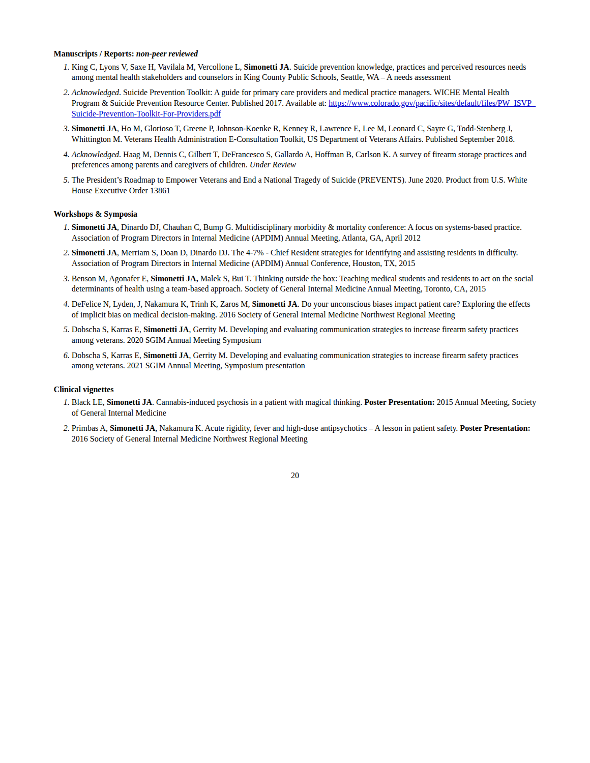Manuscripts / Reports: non-peer reviewed
King C, Lyons V, Saxe H, Vavilala M, Vercollone L, Simonetti JA. Suicide prevention knowledge, practices and perceived resources needs among mental health stakeholders and counselors in King County Public Schools, Seattle, WA – A needs assessment
Acknowledged. Suicide Prevention Toolkit: A guide for primary care providers and medical practice managers. WICHE Mental Health Program & Suicide Prevention Resource Center. Published 2017. Available at: https://www.colorado.gov/pacific/sites/default/files/PW_ISVP_Suicide-Prevention-Toolkit-For-Providers.pdf
Simonetti JA, Ho M, Glorioso T, Greene P, Johnson-Koenke R, Kenney R, Lawrence E, Lee M, Leonard C, Sayre G, Todd-Stenberg J, Whittington M. Veterans Health Administration E-Consultation Toolkit, US Department of Veterans Affairs. Published September 2018.
Acknowledged. Haag M, Dennis C, Gilbert T, DeFrancesco S, Gallardo A, Hoffman B, Carlson K. A survey of firearm storage practices and preferences among parents and caregivers of children. Under Review
The President’s Roadmap to Empower Veterans and End a National Tragedy of Suicide (PREVENTS). June 2020. Product from U.S. White House Executive Order 13861
Workshops & Symposia
Simonetti JA, Dinardo DJ, Chauhan C, Bump G. Multidisciplinary morbidity & mortality conference: A focus on systems-based practice. Association of Program Directors in Internal Medicine (APDIM) Annual Meeting, Atlanta, GA, April 2012
Simonetti JA, Merriam S, Doan D, Dinardo DJ. The 4-7% - Chief Resident strategies for identifying and assisting residents in difficulty. Association of Program Directors in Internal Medicine (APDIM) Annual Conference, Houston, TX, 2015
Benson M, Agonafer E, Simonetti JA, Malek S, Bui T. Thinking outside the box: Teaching medical students and residents to act on the social determinants of health using a team-based approach. Society of General Internal Medicine Annual Meeting, Toronto, CA, 2015
DeFelice N, Lyden, J, Nakamura K, Trinh K, Zaros M, Simonetti JA. Do your unconscious biases impact patient care? Exploring the effects of implicit bias on medical decision-making. 2016 Society of General Internal Medicine Northwest Regional Meeting
Dobscha S, Karras E, Simonetti JA, Gerrity M. Developing and evaluating communication strategies to increase firearm safety practices among veterans. 2020 SGIM Annual Meeting Symposium
Dobscha S, Karras E, Simonetti JA, Gerrity M. Developing and evaluating communication strategies to increase firearm safety practices among veterans. 2021 SGIM Annual Meeting, Symposium presentation
Clinical vignettes
Black LE, Simonetti JA. Cannabis-induced psychosis in a patient with magical thinking. Poster Presentation: 2015 Annual Meeting, Society of General Internal Medicine
Primbas A, Simonetti JA, Nakamura K. Acute rigidity, fever and high-dose antipsychotics – A lesson in patient safety. Poster Presentation: 2016 Society of General Internal Medicine Northwest Regional Meeting
20